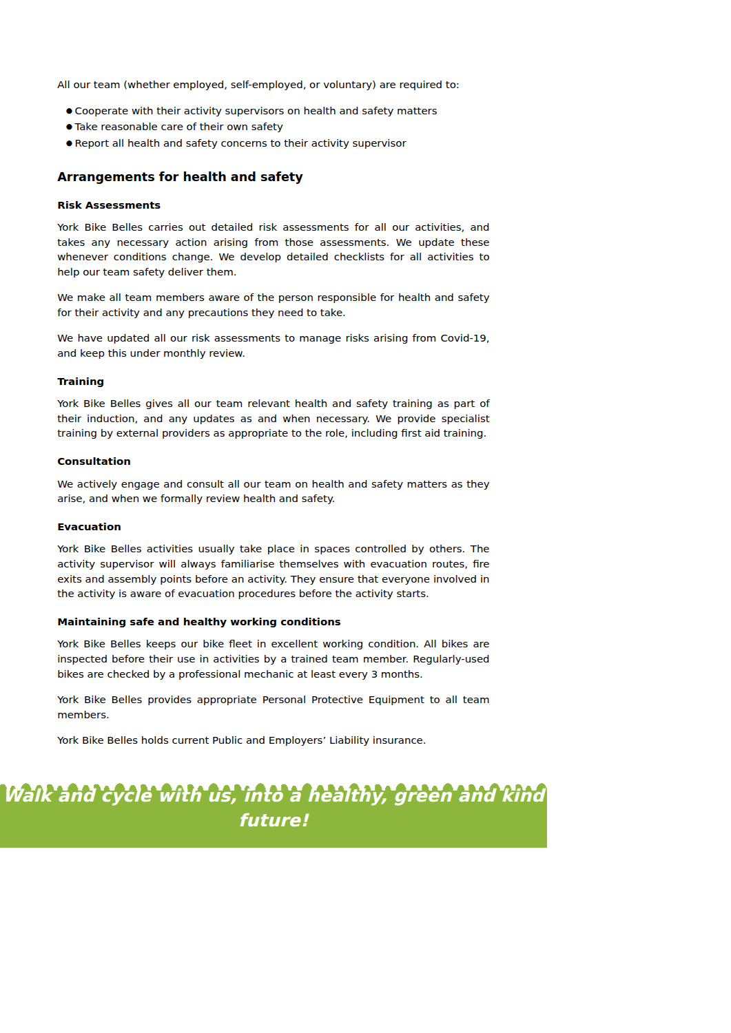All our team (whether employed, self-employed, or voluntary) are required to:
Cooperate with their activity supervisors on health and safety matters
Take reasonable care of their own safety
Report all health and safety concerns to their activity supervisor
Arrangements for health and safety
Risk Assessments
York Bike Belles carries out detailed risk assessments for all our activities, and takes any necessary action arising from those assessments. We update these whenever conditions change. We develop detailed checklists for all activities to help our team safety deliver them.
We make all team members aware of the person responsible for health and safety for their activity and any precautions they need to take.
We have updated all our risk assessments to manage risks arising from Covid-19, and keep this under monthly review.
Training
York Bike Belles gives all our team relevant health and safety training as part of their induction, and any updates as and when necessary. We provide specialist training by external providers as appropriate to the role, including first aid training.
Consultation
We actively engage and consult all our team on health and safety matters as they arise, and when we formally review health and safety.
Evacuation
York Bike Belles activities usually take place in spaces controlled by others. The activity supervisor will always familiarise themselves with evacuation routes, fire exits and assembly points before an activity. They ensure that everyone involved in the activity is aware of evacuation procedures before the activity starts.
Maintaining safe and healthy working conditions
York Bike Belles keeps our bike fleet in excellent working condition. All bikes are inspected before their use in activities by a trained team member. Regularly-used bikes are checked by a professional mechanic at least every 3 months.
York Bike Belles provides appropriate Personal Protective Equipment to all team members.
York Bike Belles holds current Public and Employers’ Liability insurance.
Walk and cycle with us, into a healthy, green and kind future!